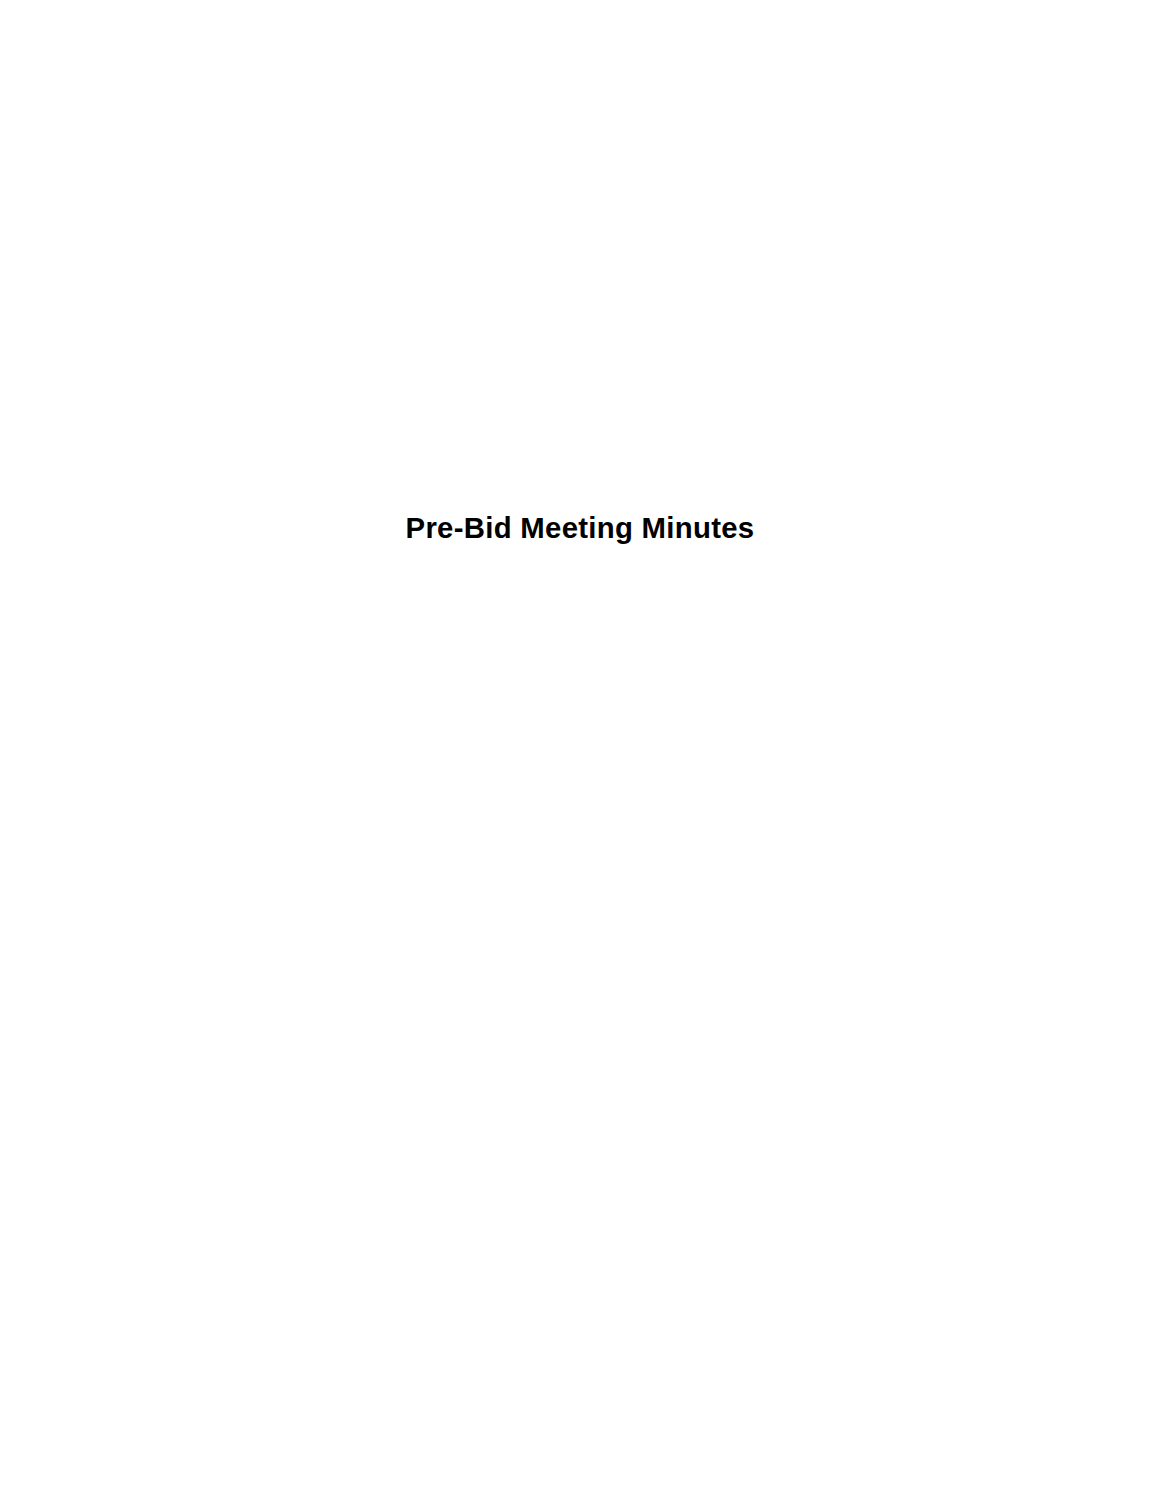Pre-Bid Meeting Minutes